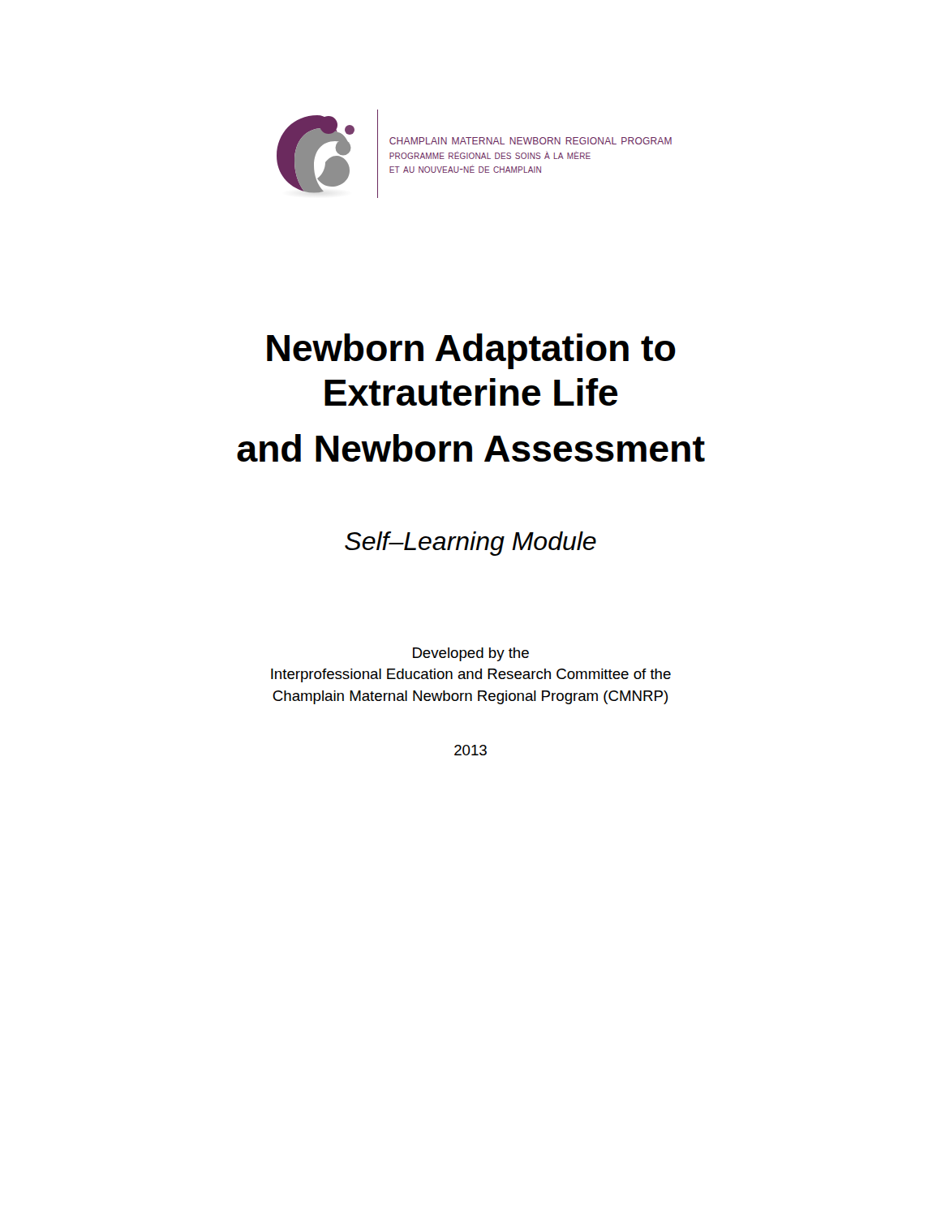Champlain Maternal Newborn Regional Program
Programme régional des soins à la mère
et au nouveau-né de Champlain
Newborn Adaptation to Extrauterine Life and Newborn Assessment
Self–Learning Module
Developed by the
Interprofessional Education and Research Committee of the
Champlain Maternal Newborn Regional Program (CMNRP)
2013